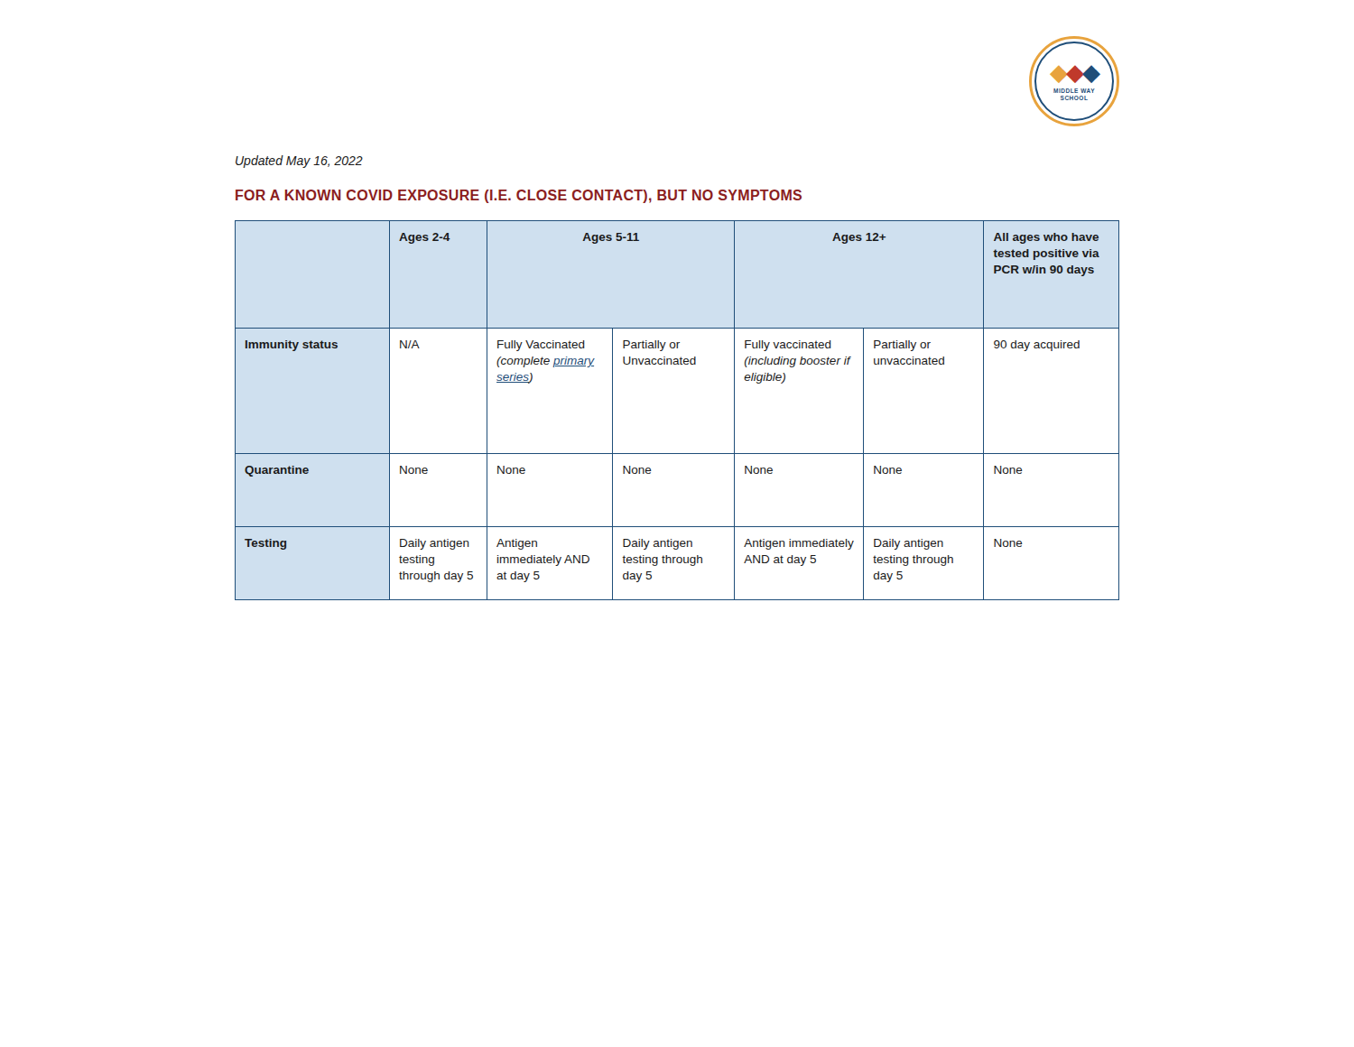◆◆◆
MIDDLE WAY
SCHOOL
Updated May 16, 2022
For a known COVID exposure (i.e. close contact), but no symptoms
| | Ages 2-4 | Ages 5-11 | Ages 12+ | All ages who have tested positive via PCR w/in 90 days |
| --- | --- | --- | --- | --- |
| Immunity status | N/A | Fully Vaccinated (complete primary series ) | Partially or Unvaccinated | Fully vaccinated (including booster if eligible) | Partially or unvaccinated | 90 day acquired |
| Quarantine | None | None | None | None | None | None |
| Testing | Daily antigen testing through day 5 | Antigen immediately AND at day 5 | Daily antigen testing through day 5 | Antigen immediately AND at day 5 | Daily antigen testing through day 5 | None |